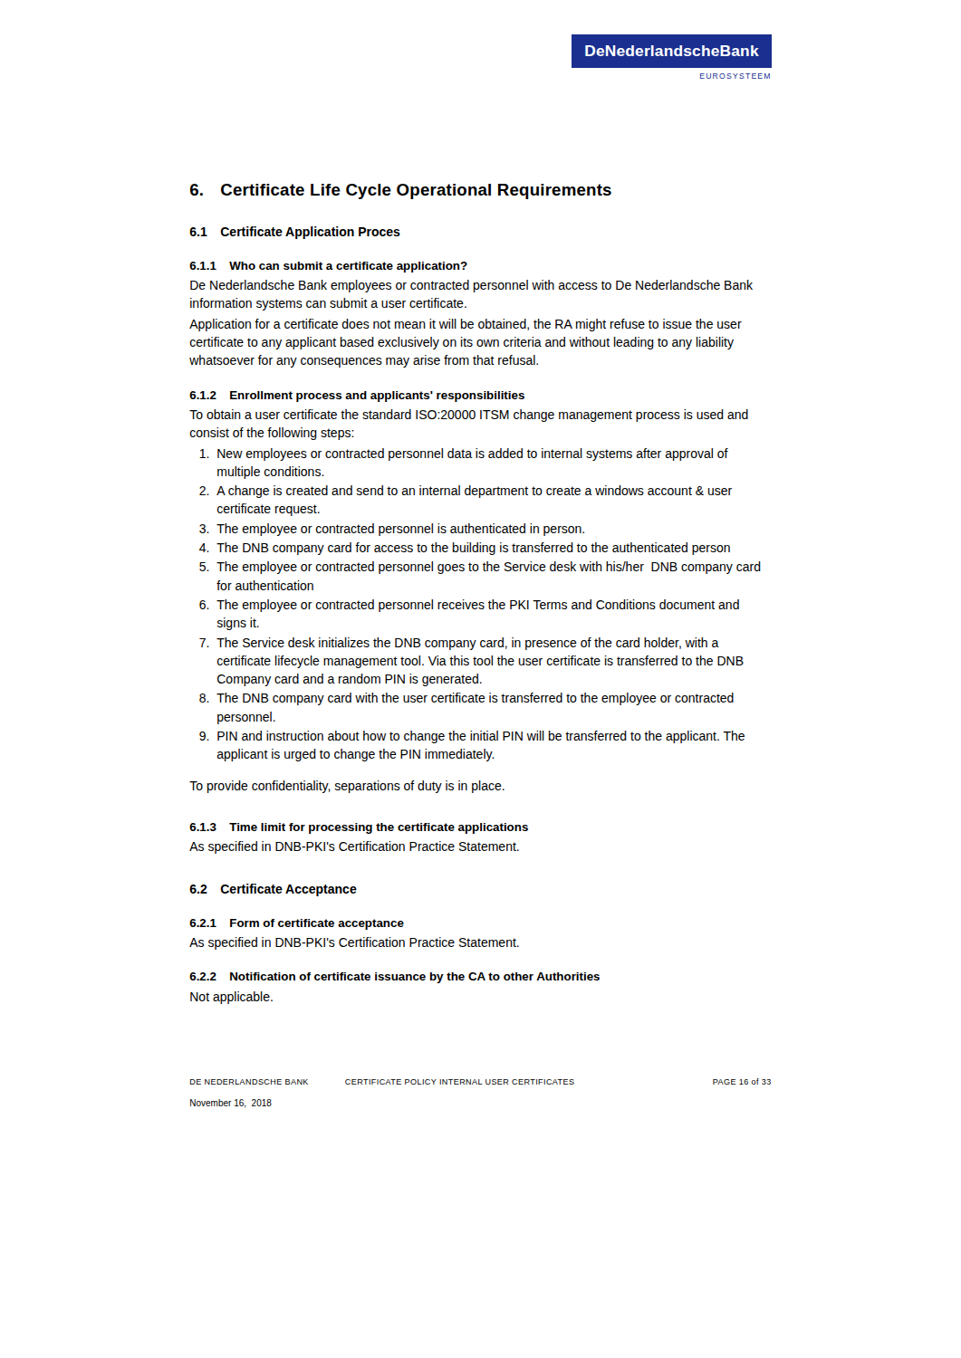De NederlandscheBank
Eurosysteem
6. Certificate Life Cycle Operational Requirements
6.1 Certificate Application Proces
6.1.1 Who can submit a certificate application?
De Nederlandsche Bank employees or contracted personnel with access to De Nederlandsche Bank information systems can submit a user certificate.
Application for a certificate does not mean it will be obtained, the RA might refuse to issue the user certificate to any applicant based exclusively on its own criteria and without leading to any liability whatsoever for any consequences may arise from that refusal.
6.1.2 Enrollment process and applicants' responsibilities
To obtain a user certificate the standard ISO:20000 ITSM change management process is used and consist of the following steps:
New employees or contracted personnel data is added to internal systems after approval of multiple conditions.
A change is created and send to an internal department to create a windows account & user certificate request.
The employee or contracted personnel is authenticated in person.
The DNB company card for access to the building is transferred to the authenticated person
The employee or contracted personnel goes to the Service desk with his/her DNB company card for authentication
The employee or contracted personnel receives the PKI Terms and Conditions document and signs it.
The Service desk initializes the DNB company card, in presence of the card holder, with a certificate lifecycle management tool. Via this tool the user certificate is transferred to the DNB Company card and a random PIN is generated.
The DNB company card with the user certificate is transferred to the employee or contracted personnel.
PIN and instruction about how to change the initial PIN will be transferred to the applicant. The applicant is urged to change the PIN immediately.
To provide confidentiality, separations of duty is in place.
6.1.3 Time limit for processing the certificate applications
As specified in DNB-PKI's Certification Practice Statement.
6.2 Certificate Acceptance
6.2.1 Form of certificate acceptance
As specified in DNB-PKI's Certification Practice Statement.
6.2.2 Notification of certificate issuance by the CA to other Authorities
Not applicable.
De Nederlandsche Bank
Certificate Policy Internal User Certificates
PAGE 16 of 33
November 16, 2018